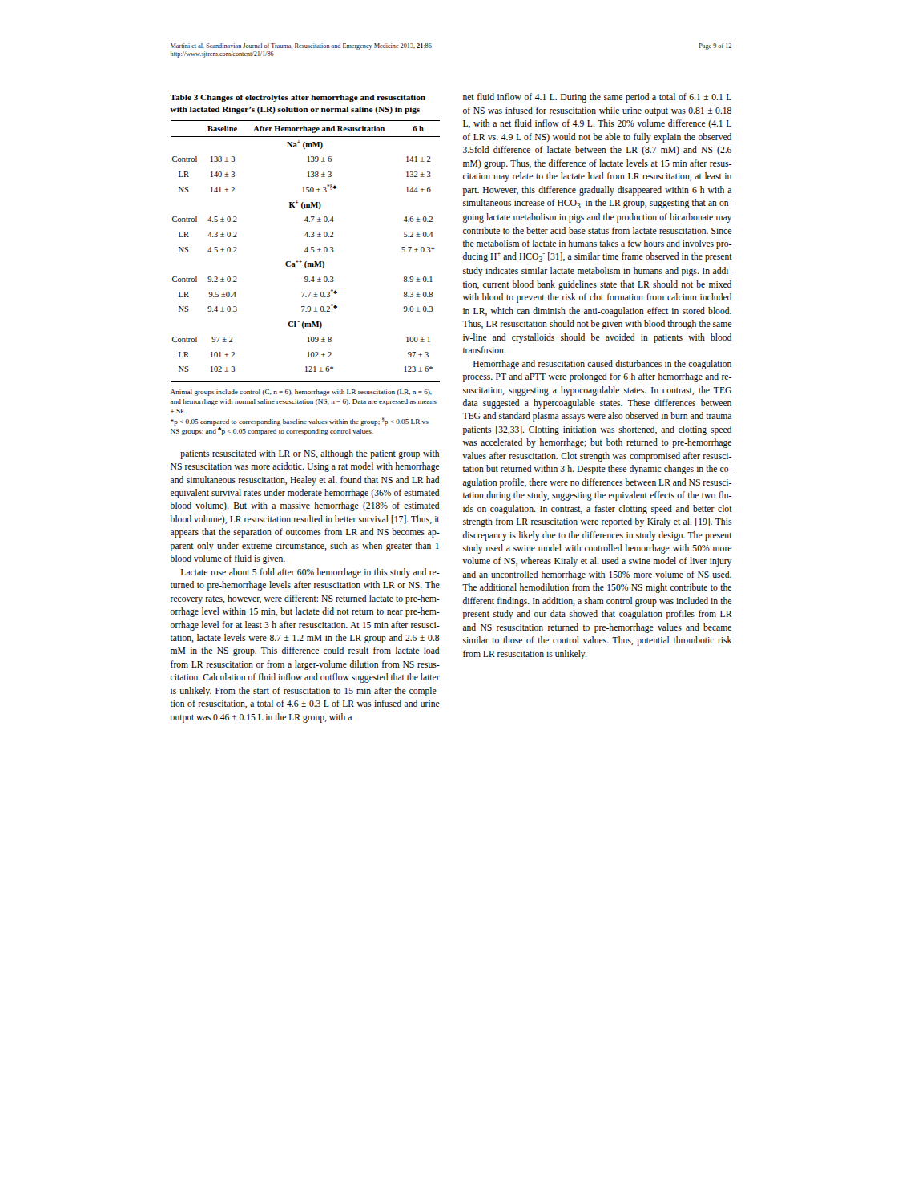Martini et al. Scandinavian Journal of Trauma, Resuscitation and Emergency Medicine 2013, 21:86
http://www.sjtrem.com/content/21/1/86
Page 9 of 12
Table 3 Changes of electrolytes after hemorrhage and resuscitation with lactated Ringer’s (LR) solution or normal saline (NS) in pigs
| | Baseline | After Hemorrhage and Resuscitation | 6 h |
| --- | --- | --- | --- |
| Na + (mM) |
| Control | 138 ± 3 | 139 ± 6 | 141 ± 2 |
| LR | 140 ± 3 | 138 ± 3 | 132 ± 3 |
| NS | 141 ± 2 | 150 ± 3 *§♣ | 144 ± 6 |
| K + (mM) |
| Control | 4.5 ± 0.2 | 4.7 ± 0.4 | 4.6 ± 0.2 |
| LR | 4.3 ± 0.2 | 4.3 ± 0.2 | 5.2 ± 0.4 |
| NS | 4.5 ± 0.2 | 4.5 ± 0.3 | 5.7 ± 0.3* |
| Ca ++ (mM) |
| Control | 9.2 ± 0.2 | 9.4 ± 0.3 | 8.9 ± 0.1 |
| LR | 9.5 ±0.4 | 7.7 ± 0.3 *♣ | 8.3 ± 0.8 |
| NS | 9.4 ± 0.3 | 7.9 ± 0.2 *♣ | 9.0 ± 0.3 |
| Cl - (mM) |
| Control | 97 ± 2 | 109 ± 8 | 100 ± 1 |
| LR | 101 ± 2 | 102 ± 2 | 97 ± 3 |
| NS | 102 ± 3 | 121 ± 6* | 123 ± 6* |
Animal groups include control (C, n = 6), hemorrhage with LR resuscitation (LR, n = 6), and hemorrhage with normal saline resuscitation (NS, n = 6). Data are expressed as means ± SE.
*p < 0.05 compared to corresponding baseline values within the group; §p < 0.05 LR vs NS groups; and ♣p < 0.05 compared to corresponding control values.
patients resuscitated with LR or NS, although the patient group with NS resuscitation was more acidotic. Using a rat model with hemorrhage and simultaneous resuscitation, Healey et al. found that NS and LR had equivalent survival rates under moderate hemorrhage (36% of estimated blood volume). But with a massive hemorrhage (218% of estimated blood volume), LR resuscitation resulted in better survival [17]. Thus, it appears that the separation of outcomes from LR and NS becomes apparent only under extreme circumstance, such as when greater than 1 blood volume of fluid is given.
Lactate rose about 5 fold after 60% hemorrhage in this study and returned to pre-hemorrhage levels after resuscitation with LR or NS. The recovery rates, however, were different: NS returned lactate to pre-hemorrhage level within 15 min, but lactate did not return to near pre-hemorrhage level for at least 3 h after resuscitation. At 15 min after resuscitation, lactate levels were 8.7 ± 1.2 mM in the LR group and 2.6 ± 0.8 mM in the NS group. This difference could result from lactate load from LR resuscitation or from a larger-volume dilution from NS resuscitation. Calculation of fluid inflow and outflow suggested that the latter is unlikely. From the start of resuscitation to 15 min after the completion of resuscitation, a total of 4.6 ± 0.3 L of LR was infused and urine output was 0.46 ± 0.15 L in the LR group, with a
net fluid inflow of 4.1 L. During the same period a total of 6.1 ± 0.1 L of NS was infused for resuscitation while urine output was 0.81 ± 0.18 L, with a net fluid inflow of 4.9 L. This 20% volume difference (4.1 L of LR vs. 4.9 L of NS) would not be able to fully explain the observed 3.5fold difference of lactate between the LR (8.7 mM) and NS (2.6 mM) group. Thus, the difference of lactate levels at 15 min after resuscitation may relate to the lactate load from LR resuscitation, at least in part. However, this difference gradually disappeared within 6 h with a simultaneous increase of HCO3- in the LR group, suggesting that an ongoing lactate metabolism in pigs and the production of bicarbonate may contribute to the better acid-base status from lactate resuscitation. Since the metabolism of lactate in humans takes a few hours and involves producing H+ and HCO3- [31], a similar time frame observed in the present study indicates similar lactate metabolism in humans and pigs. In addition, current blood bank guidelines state that LR should not be mixed with blood to prevent the risk of clot formation from calcium included in LR, which can diminish the anti-coagulation effect in stored blood. Thus, LR resuscitation should not be given with blood through the same iv-line and crystalloids should be avoided in patients with blood transfusion.
Hemorrhage and resuscitation caused disturbances in the coagulation process. PT and aPTT were prolonged for 6 h after hemorrhage and resuscitation, suggesting a hypocoagulable states. In contrast, the TEG data suggested a hypercoagulable states. These differences between TEG and standard plasma assays were also observed in burn and trauma patients [32,33]. Clotting initiation was shortened, and clotting speed was accelerated by hemorrhage; but both returned to pre-hemorrhage values after resuscitation. Clot strength was compromised after resuscitation but returned within 3 h. Despite these dynamic changes in the coagulation profile, there were no differences between LR and NS resuscitation during the study, suggesting the equivalent effects of the two fluids on coagulation. In contrast, a faster clotting speed and better clot strength from LR resuscitation were reported by Kiraly et al. [19]. This discrepancy is likely due to the differences in study design. The present study used a swine model with controlled hemorrhage with 50% more volume of NS, whereas Kiraly et al. used a swine model of liver injury and an uncontrolled hemorrhage with 150% more volume of NS used. The additional hemodilution from the 150% NS might contribute to the different findings. In addition, a sham control group was included in the present study and our data showed that coagulation profiles from LR and NS resuscitation returned to pre-hemorrhage values and became similar to those of the control values. Thus, potential thrombotic risk from LR resuscitation is unlikely.